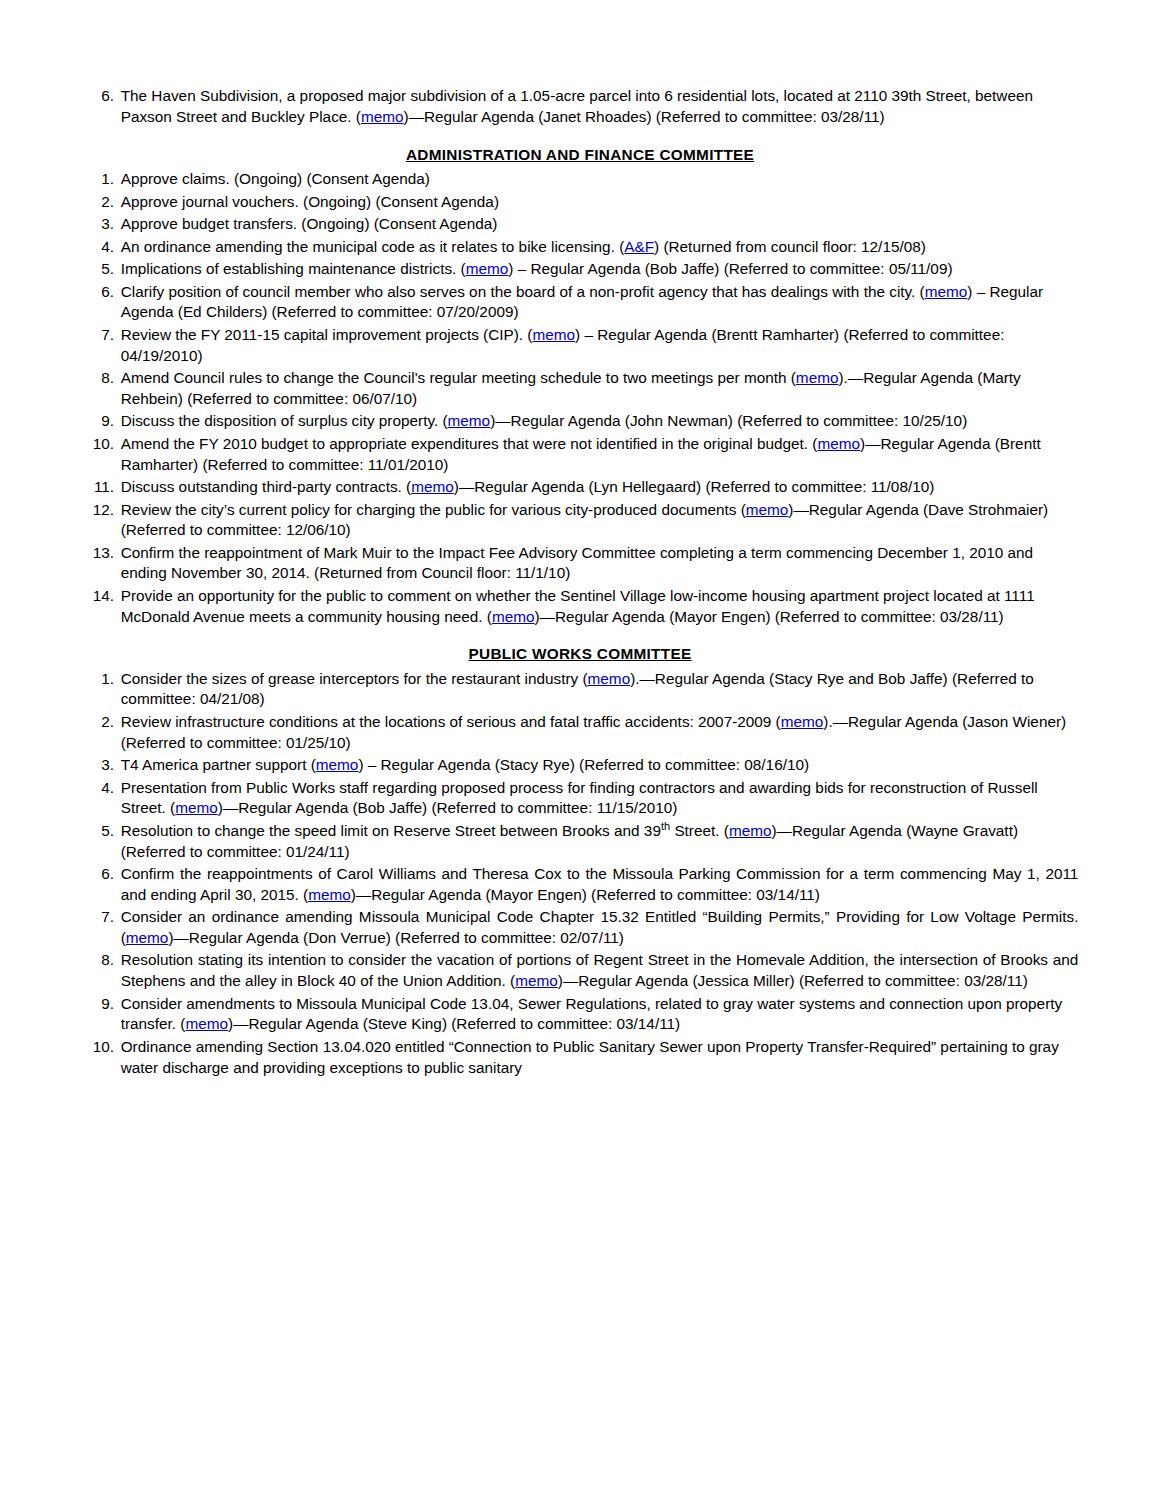The Haven Subdivision, a proposed major subdivision of a 1.05-acre parcel into 6 residential lots, located at 2110 39th Street, between Paxson Street and Buckley Place. (memo)—Regular Agenda (Janet Rhoades) (Referred to committee: 03/28/11)
ADMINISTRATION AND FINANCE COMMITTEE
Approve claims. (Ongoing) (Consent Agenda)
Approve journal vouchers. (Ongoing) (Consent Agenda)
Approve budget transfers. (Ongoing) (Consent Agenda)
An ordinance amending the municipal code as it relates to bike licensing. (A&F) (Returned from council floor: 12/15/08)
Implications of establishing maintenance districts. (memo) – Regular Agenda (Bob Jaffe) (Referred to committee: 05/11/09)
Clarify position of council member who also serves on the board of a non-profit agency that has dealings with the city. (memo) – Regular Agenda (Ed Childers) (Referred to committee: 07/20/2009)
Review the FY 2011-15 capital improvement projects (CIP). (memo) – Regular Agenda (Brentt Ramharter) (Referred to committee: 04/19/2010)
Amend Council rules to change the Council's regular meeting schedule to two meetings per month (memo).—Regular Agenda (Marty Rehbein) (Referred to committee: 06/07/10)
Discuss the disposition of surplus city property. (memo)—Regular Agenda (John Newman) (Referred to committee: 10/25/10)
Amend the FY 2010 budget to appropriate expenditures that were not identified in the original budget. (memo)—Regular Agenda (Brentt Ramharter) (Referred to committee: 11/01/2010)
Discuss outstanding third-party contracts. (memo)—Regular Agenda (Lyn Hellegaard) (Referred to committee: 11/08/10)
Review the city’s current policy for charging the public for various city-produced documents (memo)—Regular Agenda (Dave Strohmaier) (Referred to committee: 12/06/10)
Confirm the reappointment of Mark Muir to the Impact Fee Advisory Committee completing a term commencing December 1, 2010 and ending November 30, 2014. (Returned from Council floor: 11/1/10)
Provide an opportunity for the public to comment on whether the Sentinel Village low-income housing apartment project located at 1111 McDonald Avenue meets a community housing need. (memo)—Regular Agenda (Mayor Engen) (Referred to committee: 03/28/11)
PUBLIC WORKS COMMITTEE
Consider the sizes of grease interceptors for the restaurant industry (memo).—Regular Agenda (Stacy Rye and Bob Jaffe) (Referred to committee: 04/21/08)
Review infrastructure conditions at the locations of serious and fatal traffic accidents: 2007-2009 (memo).—Regular Agenda (Jason Wiener) (Referred to committee: 01/25/10)
T4 America partner support (memo) – Regular Agenda (Stacy Rye) (Referred to committee: 08/16/10)
Presentation from Public Works staff regarding proposed process for finding contractors and awarding bids for reconstruction of Russell Street. (memo)—Regular Agenda (Bob Jaffe) (Referred to committee: 11/15/2010)
Resolution to change the speed limit on Reserve Street between Brooks and 39th Street. (memo)—Regular Agenda (Wayne Gravatt) (Referred to committee: 01/24/11)
Confirm the reappointments of Carol Williams and Theresa Cox to the Missoula Parking Commission for a term commencing May 1, 2011 and ending April 30, 2015. (memo)—Regular Agenda (Mayor Engen) (Referred to committee: 03/14/11)
Consider an ordinance amending Missoula Municipal Code Chapter 15.32 Entitled “Building Permits,” Providing for Low Voltage Permits. (memo)—Regular Agenda (Don Verrue) (Referred to committee: 02/07/11)
Resolution stating its intention to consider the vacation of portions of Regent Street in the Homevale Addition, the intersection of Brooks and Stephens and the alley in Block 40 of the Union Addition. (memo)—Regular Agenda (Jessica Miller) (Referred to committee: 03/28/11)
Consider amendments to Missoula Municipal Code 13.04, Sewer Regulations, related to gray water systems and connection upon property transfer. (memo)—Regular Agenda (Steve King) (Referred to committee: 03/14/11)
Ordinance amending Section 13.04.020 entitled “Connection to Public Sanitary Sewer upon Property Transfer-Required” pertaining to gray water discharge and providing exceptions to public sanitary